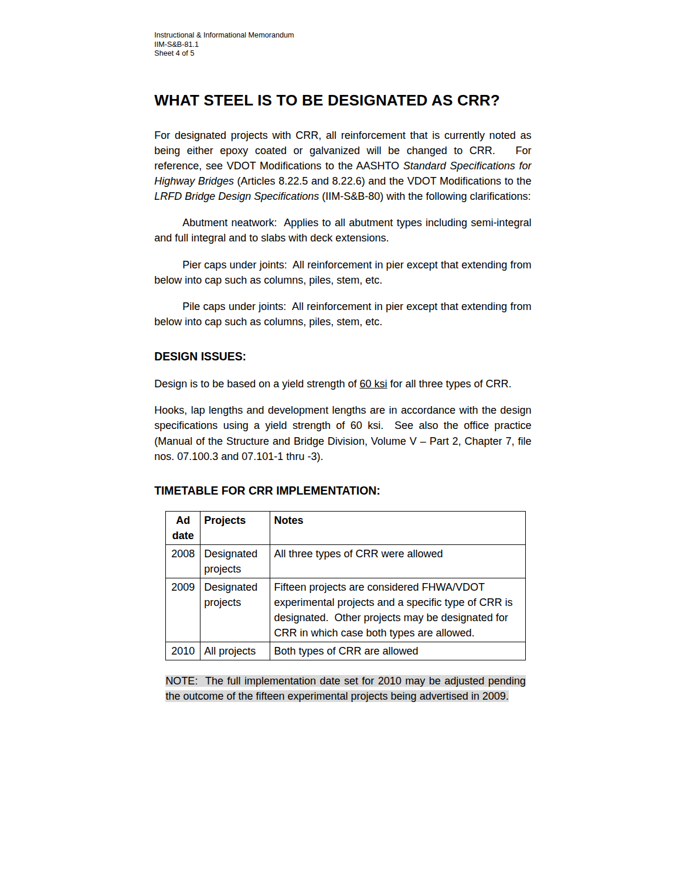Instructional & Informational Memorandum
IIM-S&B-81.1
Sheet 4 of 5
WHAT STEEL IS TO BE DESIGNATED AS CRR?
For designated projects with CRR, all reinforcement that is currently noted as being either epoxy coated or galvanized will be changed to CRR. For reference, see VDOT Modifications to the AASHTO Standard Specifications for Highway Bridges (Articles 8.22.5 and 8.22.6) and the VDOT Modifications to the LRFD Bridge Design Specifications (IIM-S&B-80) with the following clarifications:
Abutment neatwork: Applies to all abutment types including semi-integral and full integral and to slabs with deck extensions.
Pier caps under joints: All reinforcement in pier except that extending from below into cap such as columns, piles, stem, etc.
Pile caps under joints: All reinforcement in pier except that extending from below into cap such as columns, piles, stem, etc.
DESIGN ISSUES:
Design is to be based on a yield strength of 60 ksi for all three types of CRR.
Hooks, lap lengths and development lengths are in accordance with the design specifications using a yield strength of 60 ksi. See also the office practice (Manual of the Structure and Bridge Division, Volume V – Part 2, Chapter 7, file nos. 07.100.3 and 07.101-1 thru -3).
TIMETABLE FOR CRR IMPLEMENTATION:
| Ad date | Projects | Notes |
| --- | --- | --- |
| 2008 | Designated projects | All three types of CRR were allowed |
| 2009 | Designated projects | Fifteen projects are considered FHWA/VDOT experimental projects and a specific type of CRR is designated. Other projects may be designated for CRR in which case both types are allowed. |
| 2010 | All projects | Both types of CRR are allowed |
NOTE: The full implementation date set for 2010 may be adjusted pending the outcome of the fifteen experimental projects being advertised in 2009.